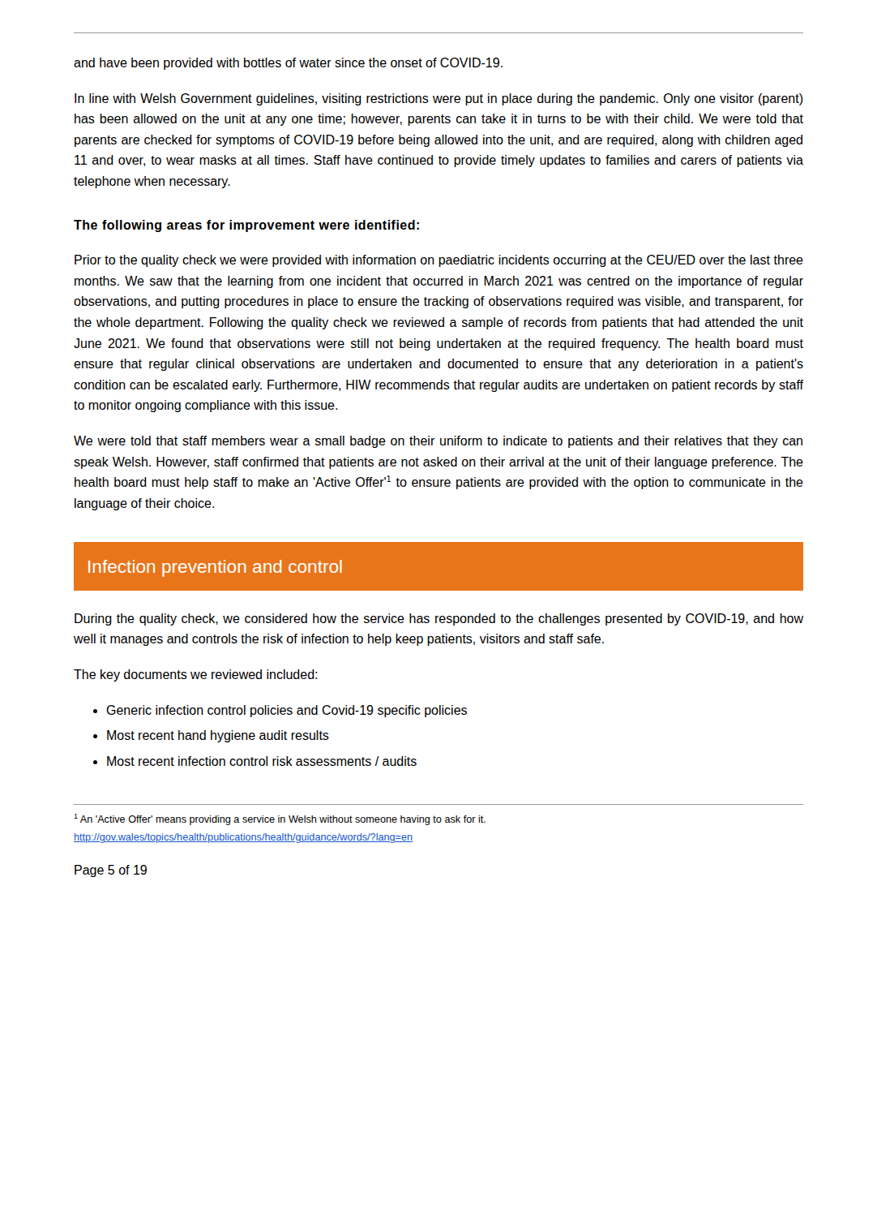and have been provided with bottles of water since the onset of COVID-19.
In line with Welsh Government guidelines, visiting restrictions were put in place during the pandemic. Only one visitor (parent) has been allowed on the unit at any one time; however, parents can take it in turns to be with their child. We were told that parents are checked for symptoms of COVID-19 before being allowed into the unit, and are required, along with children aged 11 and over, to wear masks at all times. Staff have continued to provide timely updates to families and carers of patients via telephone when necessary.
The following areas for improvement were identified:
Prior to the quality check we were provided with information on paediatric incidents occurring at the CEU/ED over the last three months. We saw that the learning from one incident that occurred in March 2021 was centred on the importance of regular observations, and putting procedures in place to ensure the tracking of observations required was visible, and transparent, for the whole department. Following the quality check we reviewed a sample of records from patients that had attended the unit June 2021. We found that observations were still not being undertaken at the required frequency. The health board must ensure that regular clinical observations are undertaken and documented to ensure that any deterioration in a patient's condition can be escalated early. Furthermore, HIW recommends that regular audits are undertaken on patient records by staff to monitor ongoing compliance with this issue.
We were told that staff members wear a small badge on their uniform to indicate to patients and their relatives that they can speak Welsh. However, staff confirmed that patients are not asked on their arrival at the unit of their language preference. The health board must help staff to make an 'Active Offer'1 to ensure patients are provided with the option to communicate in the language of their choice.
Infection prevention and control
During the quality check, we considered how the service has responded to the challenges presented by COVID-19, and how well it manages and controls the risk of infection to help keep patients, visitors and staff safe.
The key documents we reviewed included:
Generic infection control policies and Covid-19 specific policies
Most recent hand hygiene audit results
Most recent infection control risk assessments / audits
1 An 'Active Offer' means providing a service in Welsh without someone having to ask for it.
http://gov.wales/topics/health/publications/health/guidance/words/?lang=en
Page 5 of 19